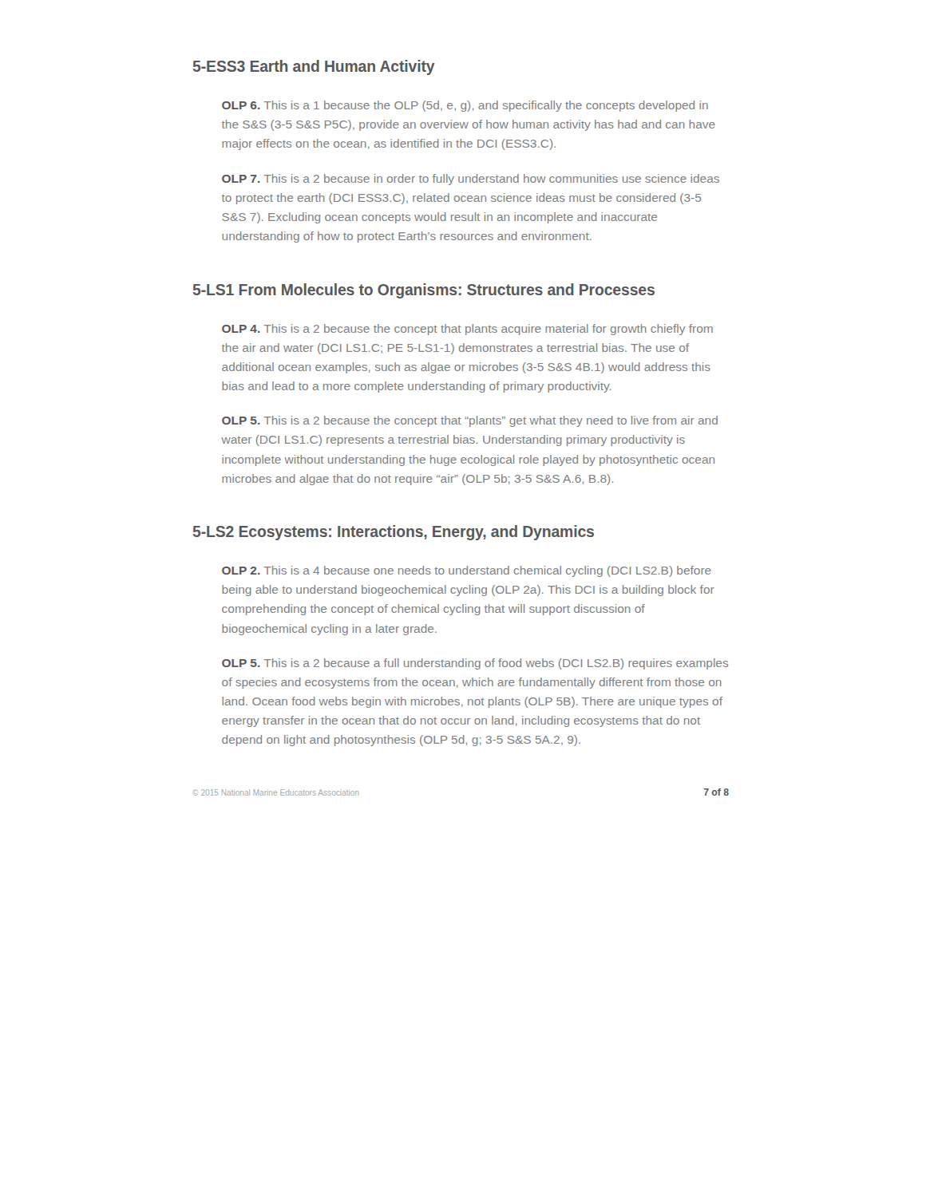5-ESS3 Earth and Human Activity
OLP 6. This is a 1 because the OLP (5d, e, g), and specifically the concepts developed in the S&S (3-5 S&S P5C), provide an overview of how human activity has had and can have major effects on the ocean, as identified in the DCI (ESS3.C).
OLP 7. This is a 2 because in order to fully understand how communities use science ideas to protect the earth (DCI ESS3.C), related ocean science ideas must be considered (3-5 S&S 7). Excluding ocean concepts would result in an incomplete and inaccurate understanding of how to protect Earth’s resources and environment.
5-LS1 From Molecules to Organisms: Structures and Processes
OLP 4. This is a 2 because the concept that plants acquire material for growth chiefly from the air and water (DCI LS1.C; PE 5-LS1-1) demonstrates a terrestrial bias. The use of additional ocean examples, such as algae or microbes (3-5 S&S 4B.1) would address this bias and lead to a more complete understanding of primary productivity.
OLP 5. This is a 2 because the concept that “plants” get what they need to live from air and water (DCI LS1.C) represents a terrestrial bias. Understanding primary productivity is incomplete without understanding the huge ecological role played by photosynthetic ocean microbes and algae that do not require “air” (OLP 5b; 3-5 S&S A.6, B.8).
5-LS2 Ecosystems: Interactions, Energy, and Dynamics
OLP 2. This is a 4 because one needs to understand chemical cycling (DCI LS2.B) before being able to understand biogeochemical cycling (OLP 2a). This DCI is a building block for comprehending the concept of chemical cycling that will support discussion of biogeochemical cycling in a later grade.
OLP 5. This is a 2 because a full understanding of food webs (DCI LS2.B) requires examples of species and ecosystems from the ocean, which are fundamentally different from those on land. Ocean food webs begin with microbes, not plants (OLP 5B). There are unique types of energy transfer in the ocean that do not occur on land, including ecosystems that do not depend on light and photosynthesis (OLP 5d, g; 3-5 S&S 5A.2, 9).
© 2015 National Marine Educators Association 7 of 8